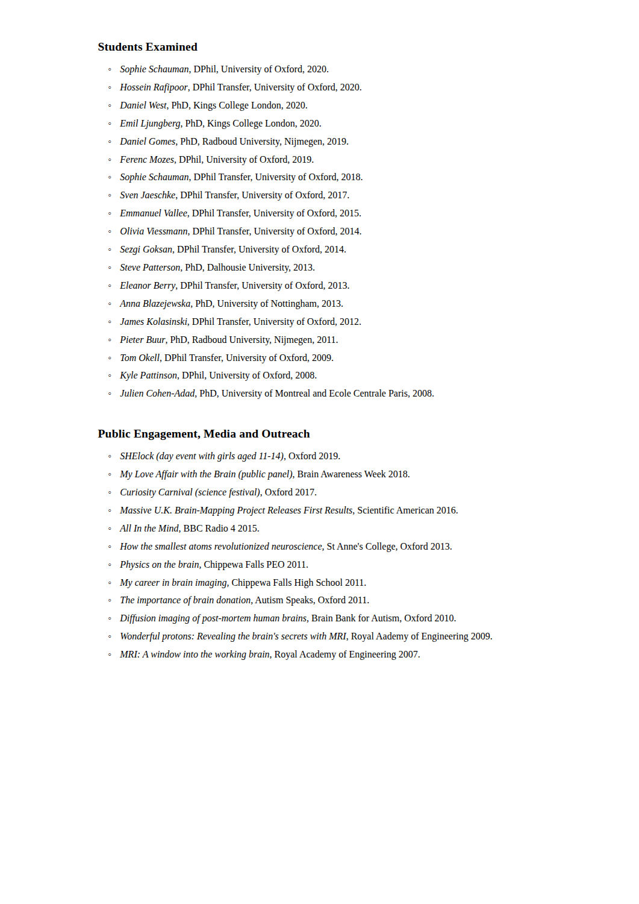Students Examined
Sophie Schauman, DPhil, University of Oxford, 2020.
Hossein Rafipoor, DPhil Transfer, University of Oxford, 2020.
Daniel West, PhD, Kings College London, 2020.
Emil Ljungberg, PhD, Kings College London, 2020.
Daniel Gomes, PhD, Radboud University, Nijmegen, 2019.
Ferenc Mozes, DPhil, University of Oxford, 2019.
Sophie Schauman, DPhil Transfer, University of Oxford, 2018.
Sven Jaeschke, DPhil Transfer, University of Oxford, 2017.
Emmanuel Vallee, DPhil Transfer, University of Oxford, 2015.
Olivia Viessmann, DPhil Transfer, University of Oxford, 2014.
Sezgi Goksan, DPhil Transfer, University of Oxford, 2014.
Steve Patterson, PhD, Dalhousie University, 2013.
Eleanor Berry, DPhil Transfer, University of Oxford, 2013.
Anna Blazejewska, PhD, University of Nottingham, 2013.
James Kolasinski, DPhil Transfer, University of Oxford, 2012.
Pieter Buur, PhD, Radboud University, Nijmegen, 2011.
Tom Okell, DPhil Transfer, University of Oxford, 2009.
Kyle Pattinson, DPhil, University of Oxford, 2008.
Julien Cohen-Adad, PhD, University of Montreal and Ecole Centrale Paris, 2008.
Public Engagement, Media and Outreach
SHElock (day event with girls aged 11-14), Oxford 2019.
My Love Affair with the Brain (public panel), Brain Awareness Week 2018.
Curiosity Carnival (science festival), Oxford 2017.
Massive U.K. Brain-Mapping Project Releases First Results, Scientific American 2016.
All In the Mind, BBC Radio 4 2015.
How the smallest atoms revolutionized neuroscience, St Anne's College, Oxford 2013.
Physics on the brain, Chippewa Falls PEO 2011.
My career in brain imaging, Chippewa Falls High School 2011.
The importance of brain donation, Autism Speaks, Oxford 2011.
Diffusion imaging of post-mortem human brains, Brain Bank for Autism, Oxford 2010.
Wonderful protons: Revealing the brain's secrets with MRI, Royal Aademy of Engineering 2009.
MRI: A window into the working brain, Royal Academy of Engineering 2007.